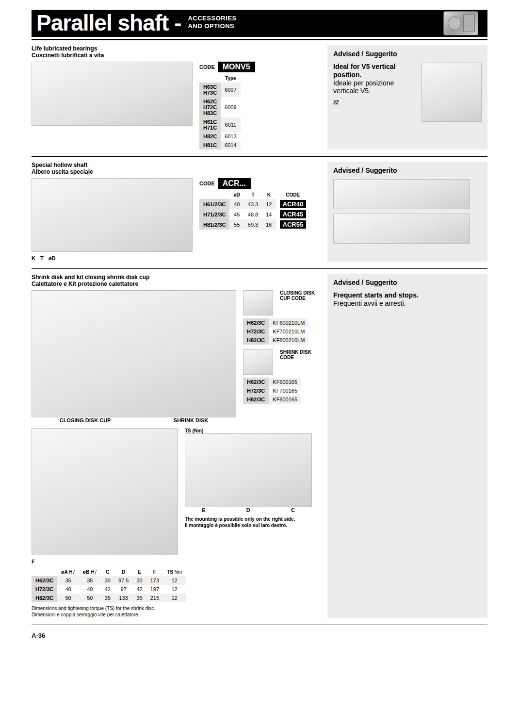Parallel shaft -
ACCESSORIES
AND OPTIONS
Life lubricated bearings
Cuscinetti lubrificati a vita
CODE MONV5
| | Type |
| H63C H73C | 6007 |
| H62C H72C H83C | 6009 |
| H61C H71C | 6011 |
| H82C | 6013 |
| H81C | 6014 |
Advised / Suggerito
Ideal for V5 vertical position.
Ideale per posizione verticale V5.
2Z
Special hollow shaft
Albero uscita speciale
CODE ACR...
| | øD | T | K | CODE |
| H61/2/3C | 40 | 43.3 | 12 | ACR40 |
| H71/2/3C | 45 | 48.8 | 14 | ACR45 |
| H81/2/3C | 55 | 59.3 | 16 | ACR55 |
K T øD
Advised / Suggerito
Shrink disk and kit closing shrink disk cup
Calettatore e Kit protezione calettatore
CLOSING DISK CUP
SHRINK DISK
CLOSING DISK
CUP CODE
| H62/3C | KF600210LM |
| H72/3C | KF700210LM |
| H82/3C | KF800210LM |
SHRINK DISK
CODE
| H62/3C | KF600165 |
| H72/3C | KF700165 |
| H82/3C | KF800165 |
TS (Nm)
E D C
The mounting is possible only on the right side.
Il montaggio è possibile solo sul lato destro.
F
| | øA H7 | øB H7 | C | D | E | F | TS Nm |
| H62/3C | 35 | 35 | 30 | 97.5 | 30 | 173 | 12 |
| H72/3C | 40 | 40 | 42 | 97 | 42 | 197 | 12 |
| H82/3C | 50 | 50 | 35 | 133 | 35 | 215 | 12 |
Dimensions and tightening torque (TS) for the shrink disc.
Dimensioni e coppia serraggio vite per calettatore.
Advised / Suggerito
Frequent starts and stops.
Frequenti avvii e arresti.
A-36